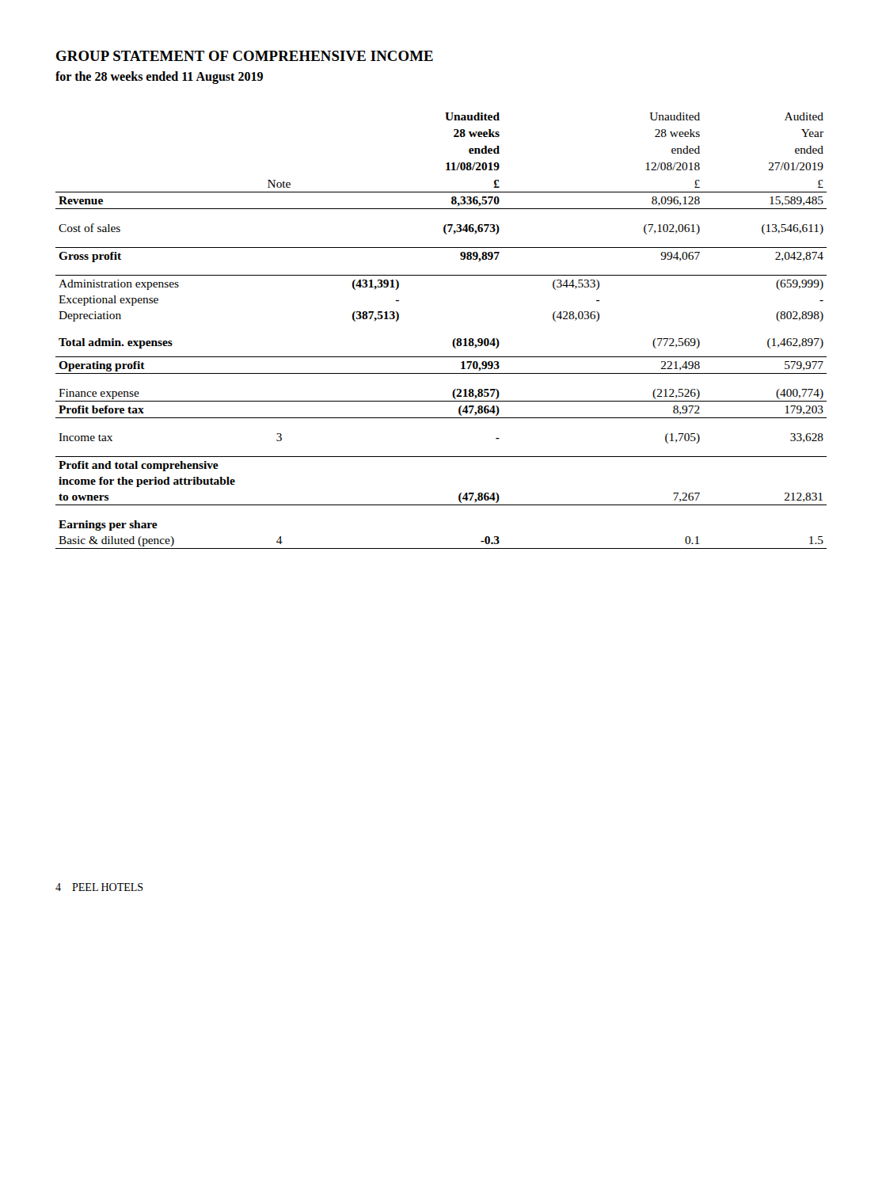GROUP STATEMENT OF COMPREHENSIVE INCOME
for the 28 weeks ended 11 August 2019
| | | | Unaudited | | Unaudited | Audited |
| | | | 28 weeks | | 28 weeks | Year |
| | | | ended | | ended | ended |
| | | | 11/08/2019 | | 12/08/2018 | 27/01/2019 |
| | Note | | £ | | £ | £ |
| Revenue | | | 8,336,570 | | 8,096,128 | 15,589,485 |
| Cost of sales | | | (7,346,673) | | (7,102,061) | (13,546,611) |
| Gross profit | | | 989,897 | | 994,067 | 2,042,874 |
| Administration expenses | | (431,391) | | (344,533) | | (659,999) |
| Exceptional expense | | - | | - | | - |
| Depreciation | | (387,513) | | (428,036) | | (802,898) |
| Total admin. expenses | | | (818,904) | | (772,569) | (1,462,897) |
| Operating profit | | | 170,993 | | 221,498 | 579,977 |
| Finance expense | | | (218,857) | | (212,526) | (400,774) |
| Profit before tax | | | (47,864) | | 8,972 | 179,203 |
| Income tax | 3 | | - | | (1,705) | 33,628 |
| Profit and total comprehensive | | | | | | |
| income for the period attributable | | | | | | |
| to owners | | | (47,864) | | 7,267 | 212,831 |
| Earnings per share | | | | | | |
| Basic & diluted (pence) | 4 | | -0.3 | | 0.1 | 1.5 |
4 PEEL HOTELS